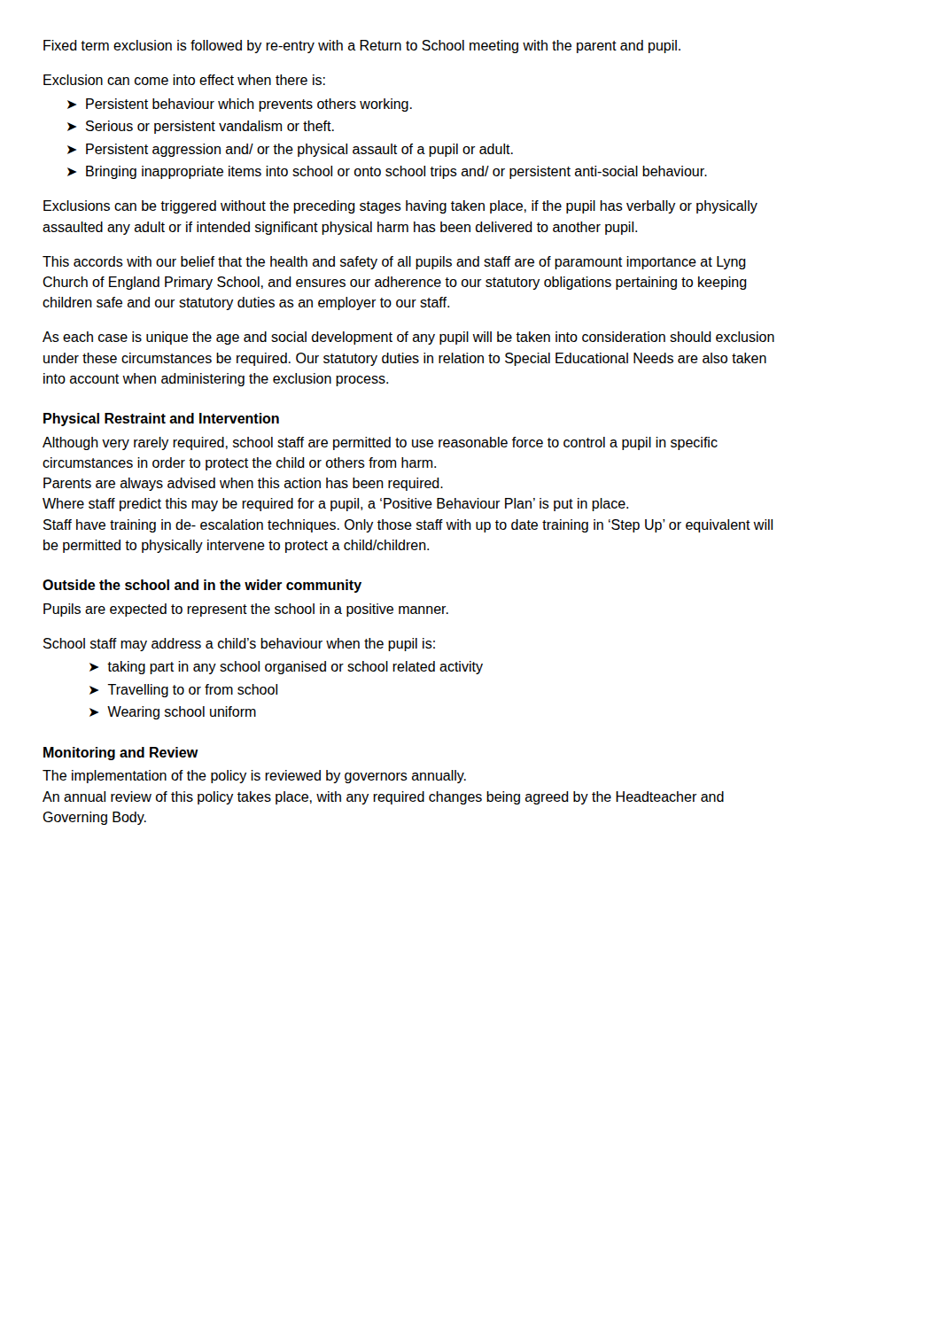Fixed term exclusion is followed by re-entry with a Return to School meeting with the parent and pupil.
Exclusion can come into effect when there is:
Persistent behaviour which prevents others working.
Serious or persistent vandalism or theft.
Persistent aggression and/ or the physical assault of a pupil or adult.
Bringing inappropriate items into school or onto school trips and/ or persistent anti-social behaviour.
Exclusions can be triggered without the preceding stages having taken place, if the pupil has verbally or physically assaulted any adult or if intended significant physical harm has been delivered to another pupil.
This accords with our belief that the health and safety of all pupils and staff are of paramount importance at Lyng Church of England Primary School, and ensures our adherence to our statutory obligations pertaining to keeping children safe and our statutory duties as an employer to our staff.
As each case is unique the age and social development of any pupil will be taken into consideration should exclusion under these circumstances be required. Our statutory duties in relation to Special Educational Needs are also taken into account when administering the exclusion process.
Physical Restraint and Intervention
Although very rarely required, school staff are permitted to use reasonable force to control a pupil in specific circumstances in order to protect the child or others from harm.
Parents are always advised when this action has been required.
Where staff predict this may be required for a pupil, a ‘Positive Behaviour Plan’ is put in place.
Staff have training in de- escalation techniques. Only those staff with up to date training in ‘Step Up’ or equivalent will be permitted to physically intervene to protect a child/children.
Outside the school and in the wider community
Pupils are expected to represent the school in a positive manner.
School staff may address a child’s behaviour when the pupil is:
taking part in any school organised or school related activity
Travelling to or from school
Wearing school uniform
Monitoring and Review
The implementation of the policy is reviewed by governors annually.
An annual review of this policy takes place, with any required changes being agreed by the Headteacher and Governing Body.